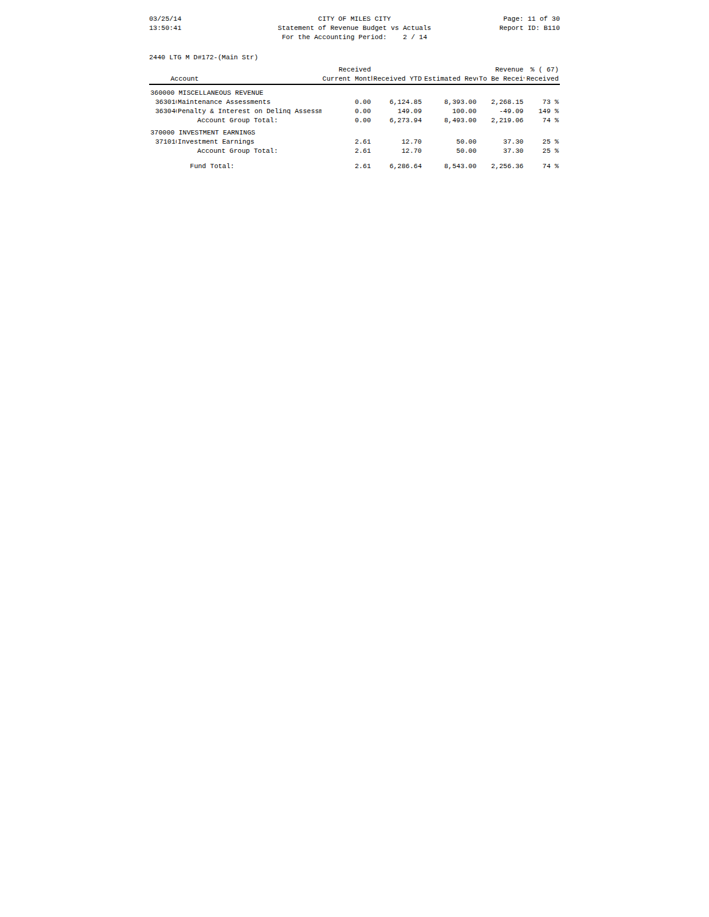03/25/14
13:50:41
CITY OF MILES CITY
Statement of Revenue Budget vs Actuals
For the Accounting Period: 2 / 14
Page: 11 of 30
Report ID: B110
2440 LTG M D#172-(Main Str)
| | | Received | | | Revenue | % ( 67) |
| --- | --- | --- | --- | --- | --- | --- |
| Account | Current Month | Received YTD | Estimated Revenue | To Be Received | Received |
| 360000 MISCELLANEOUS REVENUE | | | | | |
| 363010 | Maintenance Assessments | 0.00 | 6,124.85 | 8,393.00 | 2,268.15 | 73 % |
| 363040 | Penalty & Interest on Delinq Assessments | 0.00 | 149.09 | 100.00 | -49.09 | 149 % |
| | Account Group Total: | 0.00 | 6,273.94 | 8,493.00 | 2,219.06 | 74 % |
| 370000 INVESTMENT EARNINGS | | | | | |
| 371010 | Investment Earnings | 2.61 | 12.70 | 50.00 | 37.30 | 25 % |
| | Account Group Total: | 2.61 | 12.70 | 50.00 | 37.30 | 25 % |
| | Fund Total: | 2.61 | 6,286.64 | 8,543.00 | 2,256.36 | 74 % |